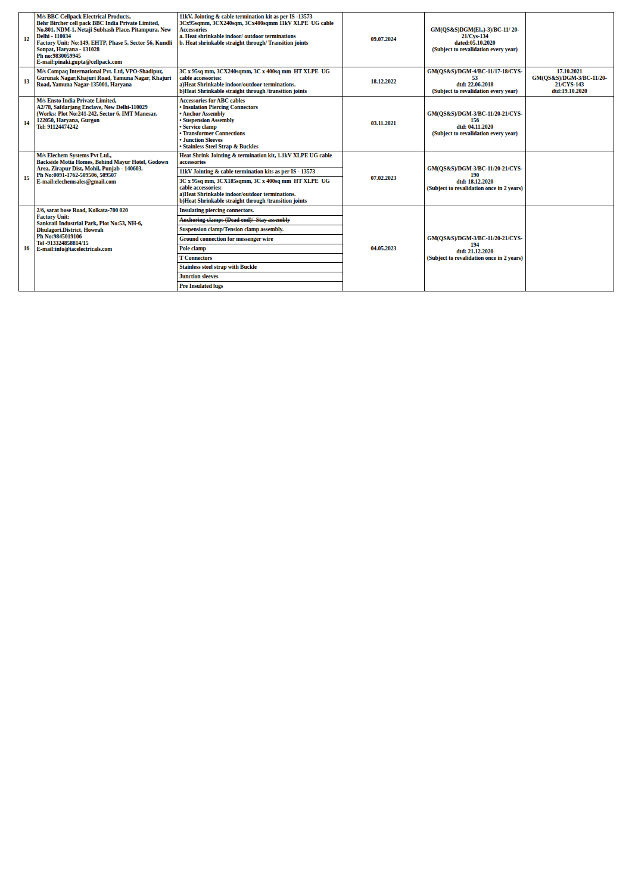| 12 | M/s BBC Cellpack Electrical Products, Behr Bircher cell pack BBC India Private Limited, No.801, NDM-1, Netaji Subhash Place, Pitampura, New Delhi - 110034 Factory Unit: No:149, EHTP, Phase 5, Sector 56, Kundli Sonpat, Haryana - 131028 Ph no:9830059945 E-mail:pinaki.gupta@cellpack.com | 11kV, Jointing & cable termination kit as per IS -13573 3Cx95sqmm, 3CX240sqm, 3Cx400sqmm 11kV XLPE UG cable Accessories a. Heat shrinkable indoor/ outdoor terminations b. Heat shrinkable straight through/ Transition joints | 09.07.2024 | GM(QS&S)DGM(El.,)-3)/BC-11/ 20-21/Cys-134 dated:05.10.2020 (Subject to revalidation every year) | |
| 13 | M/s Compaq International Pvt. Ltd, VPO-Shadipur, Gurunak Nagar,Khajuri Road, Yamuna Nagar, Khajuri Road, Yamuna Nagar-135001, Haryana | 3C x 95sq mm, 3CX240sqmm, 3C x 400sq mm HT XLPE UG cable accessories: a)Heat Shrinkable indoor/outdoor terminations. b)Heat Shrinkable straight through /transition joints | 18.12.2022 | GM(QS&S)/DGM-4/BC-11/17-18/CYS-53 dtd: 22.06.2018 (Subject to revalidation every year) | 17.10.2021 GM(QS&S)/DGM-3/BC-11/20-21/CYS-143 dtd:19.10.2020 |
| 14 | M/s Ensto India Private Limited, A2/78, Safdarjang Enclave, New Delhi-110029 (Works: Plot No:241-242, Sector 6, IMT Manesar, 122050, Haryana, Gurgon Tel: 91124474242 | Accessories for ABC cables • Insulation Piercing Connectors • Anchor Assembly • Suspension Assembly • Service clamp • Transformer Connections • Junction Sleeves • Stainless Steel Strap & Buckles | 03.11.2021 | GM(QS&S)/DGM-3/BC-11/20-21/CYS-156 dtd: 04.11.2020 (Subject to revalidation every year) | |
| 15 | M/s Elechem Systems Pvt Ltd., Backside Motia Homes, Behind Mayur Hotel, Godown Area, Zirapur Dist, Mohil, Punjab - 140603. Ph No:0091-1762-509506, 509507 E-mail:elechemsales@gmail.com | / Heat Shrink Jointing & termination kit, 1.1kV XLPE UG cable accessories / / 11kV Jointing & cable termination kits as per IS - 13573 / / 3C x 95sq mm, 3CX185sqmm, 3C x 400sq mm HT XLPE UG cable accessories: a)Heat Shrinkable indoor/outdoor terminations. b)Heat Shrinkable straight through /transition joints / | 07.02.2023 | GM(QS&S)/DGM-3/BC-11/20-21/CYS-190 dtd: 18.12.2020 (Subject to revalidation once in 2 years) | |
| 16 | 2/6, sarat bose Road, Kolkata-700 020 Factory Unit: Sankrail Industrial Park, Plot No:53, NH-6, Dhulagori.District, Howrah Ph No:9845019106 Tel -913324858814/15 E-mail:info@iacelectricals.com | / Insulating piercing connectors. / / Anchoring clamps (Dead end)/ Stay assembly / / Suspension clamp/Tension clamp assembly. / / Ground connection for messenger wire / / Pole clamp / / T Connectors / / Stainless steel strap with Buckle / / Junction sleeves / / Pre Insulated lugs / | 04.05.2023 | GM(QS&S)/DGM-3/BC-11/20-21/CYS-194 dtd: 21.12.2020 (Subject to revalidation once in 2 years) | |